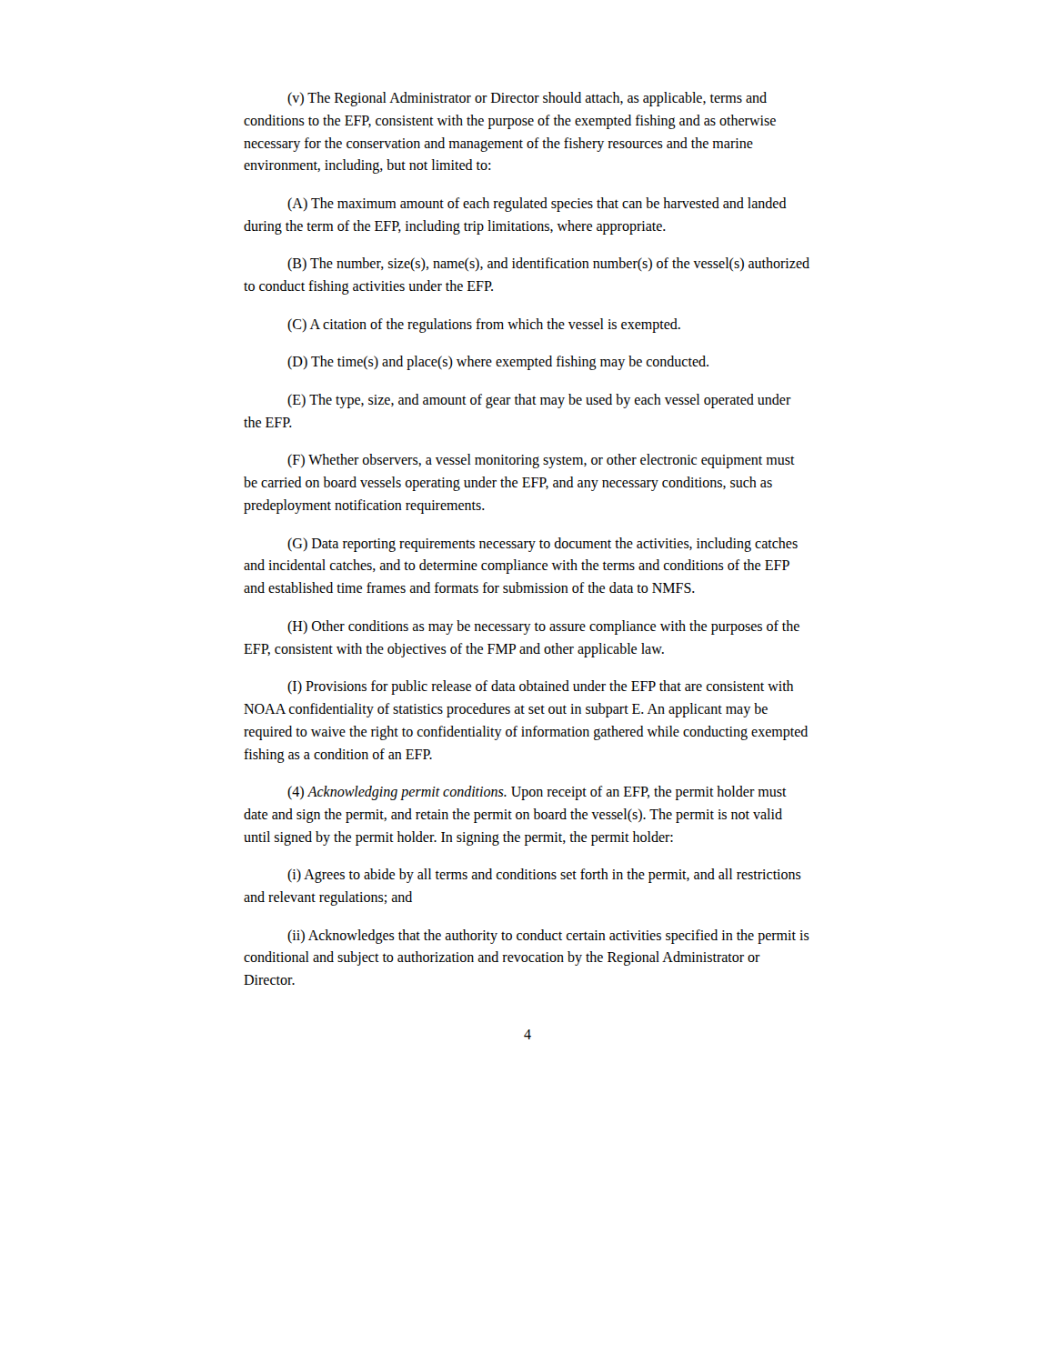(v) The Regional Administrator or Director should attach, as applicable, terms and conditions to the EFP, consistent with the purpose of the exempted fishing and as otherwise necessary for the conservation and management of the fishery resources and the marine environment, including, but not limited to:
(A) The maximum amount of each regulated species that can be harvested and landed during the term of the EFP, including trip limitations, where appropriate.
(B) The number, size(s), name(s), and identification number(s) of the vessel(s) authorized to conduct fishing activities under the EFP.
(C) A citation of the regulations from which the vessel is exempted.
(D) The time(s) and place(s) where exempted fishing may be conducted.
(E) The type, size, and amount of gear that may be used by each vessel operated under the EFP.
(F) Whether observers, a vessel monitoring system, or other electronic equipment must be carried on board vessels operating under the EFP, and any necessary conditions, such as predeployment notification requirements.
(G) Data reporting requirements necessary to document the activities, including catches and incidental catches, and to determine compliance with the terms and conditions of the EFP and established time frames and formats for submission of the data to NMFS.
(H) Other conditions as may be necessary to assure compliance with the purposes of the EFP, consistent with the objectives of the FMP and other applicable law.
(I) Provisions for public release of data obtained under the EFP that are consistent with NOAA confidentiality of statistics procedures at set out in subpart E. An applicant may be required to waive the right to confidentiality of information gathered while conducting exempted fishing as a condition of an EFP.
(4) Acknowledging permit conditions. Upon receipt of an EFP, the permit holder must date and sign the permit, and retain the permit on board the vessel(s). The permit is not valid until signed by the permit holder. In signing the permit, the permit holder:
(i) Agrees to abide by all terms and conditions set forth in the permit, and all restrictions and relevant regulations; and
(ii) Acknowledges that the authority to conduct certain activities specified in the permit is conditional and subject to authorization and revocation by the Regional Administrator or Director.
4